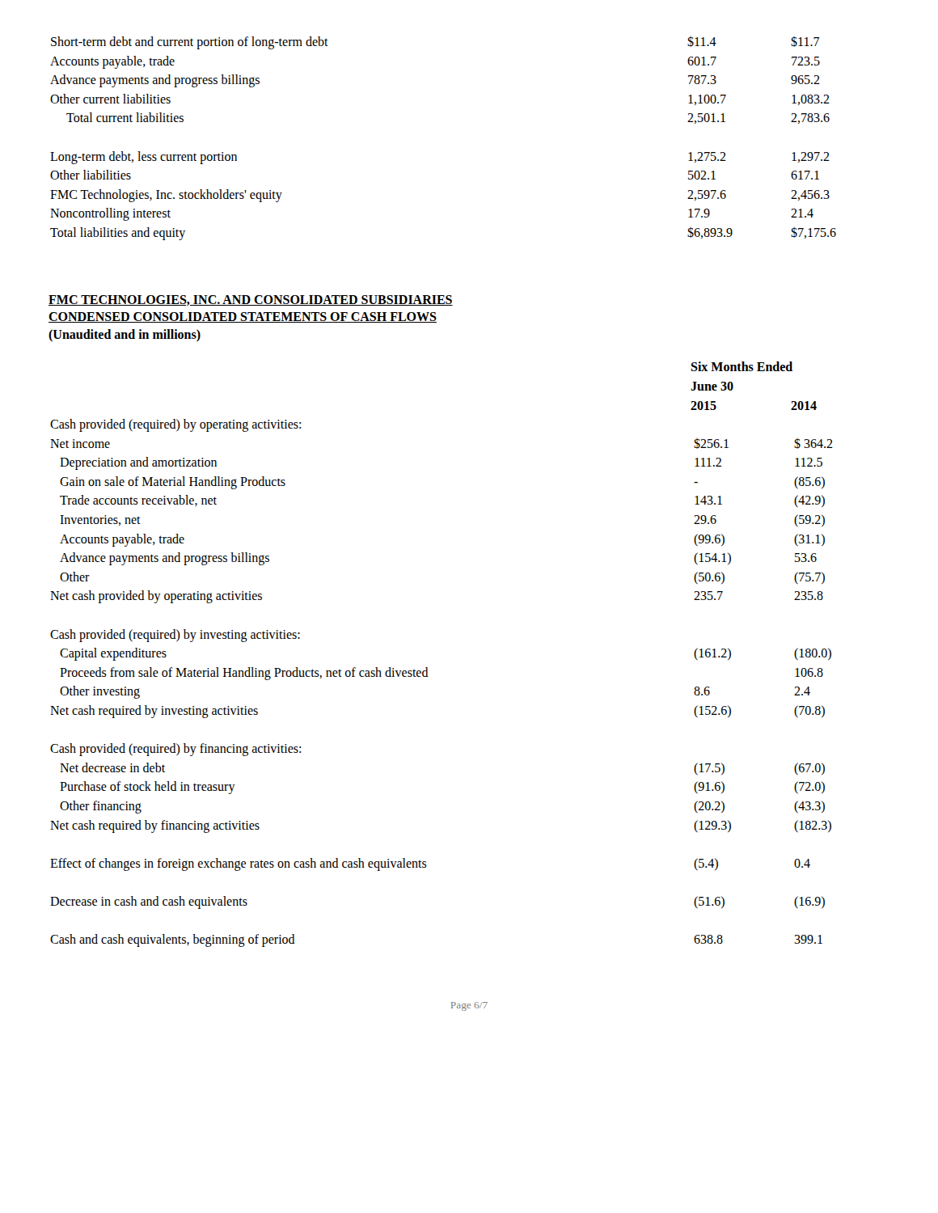| Short-term debt and current portion of long-term debt | $11.4 | $11.7 |
| Accounts payable, trade | 601.7 | 723.5 |
| Advance payments and progress billings | 787.3 | 965.2 |
| Other current liabilities | 1,100.7 | 1,083.2 |
| Total current liabilities | 2,501.1 | 2,783.6 |
| Long-term debt, less current portion | 1,275.2 | 1,297.2 |
| Other liabilities | 502.1 | 617.1 |
| FMC Technologies, Inc. stockholders' equity | 2,597.6 | 2,456.3 |
| Noncontrolling interest | 17.9 | 21.4 |
| Total liabilities and equity | $6,893.9 | $7,175.6 |
FMC TECHNOLOGIES, INC. AND CONSOLIDATED SUBSIDIARIES
CONDENSED CONSOLIDATED STATEMENTS OF CASH FLOWS
(Unaudited and in millions)
| | Six Months Ended |
| | June 30 |
| | 2015 | 2014 |
| Cash provided (required) by operating activities: | | |
| Net income | $256.1 | $ 364.2 |
| Depreciation and amortization | 111.2 | 112.5 |
| Gain on sale of Material Handling Products | - | (85.6) |
| Trade accounts receivable, net | 143.1 | (42.9) |
| Inventories, net | 29.6 | (59.2) |
| Accounts payable, trade | (99.6) | (31.1) |
| Advance payments and progress billings | (154.1) | 53.6 |
| Other | (50.6) | (75.7) |
| Net cash provided by operating activities | 235.7 | 235.8 |
| Cash provided (required) by investing activities: | | |
| Capital expenditures | (161.2) | (180.0) |
| Proceeds from sale of Material Handling Products, net of cash divested | | 106.8 |
| Other investing | 8.6 | 2.4 |
| Net cash required by investing activities | (152.6) | (70.8) |
| Cash provided (required) by financing activities: | | |
| Net decrease in debt | (17.5) | (67.0) |
| Purchase of stock held in treasury | (91.6) | (72.0) |
| Other financing | (20.2) | (43.3) |
| Net cash required by financing activities | (129.3) | (182.3) |
| Effect of changes in foreign exchange rates on cash and cash equivalents | (5.4) | 0.4 |
| Decrease in cash and cash equivalents | (51.6) | (16.9) |
| Cash and cash equivalents, beginning of period | 638.8 | 399.1 |
Page 6/7